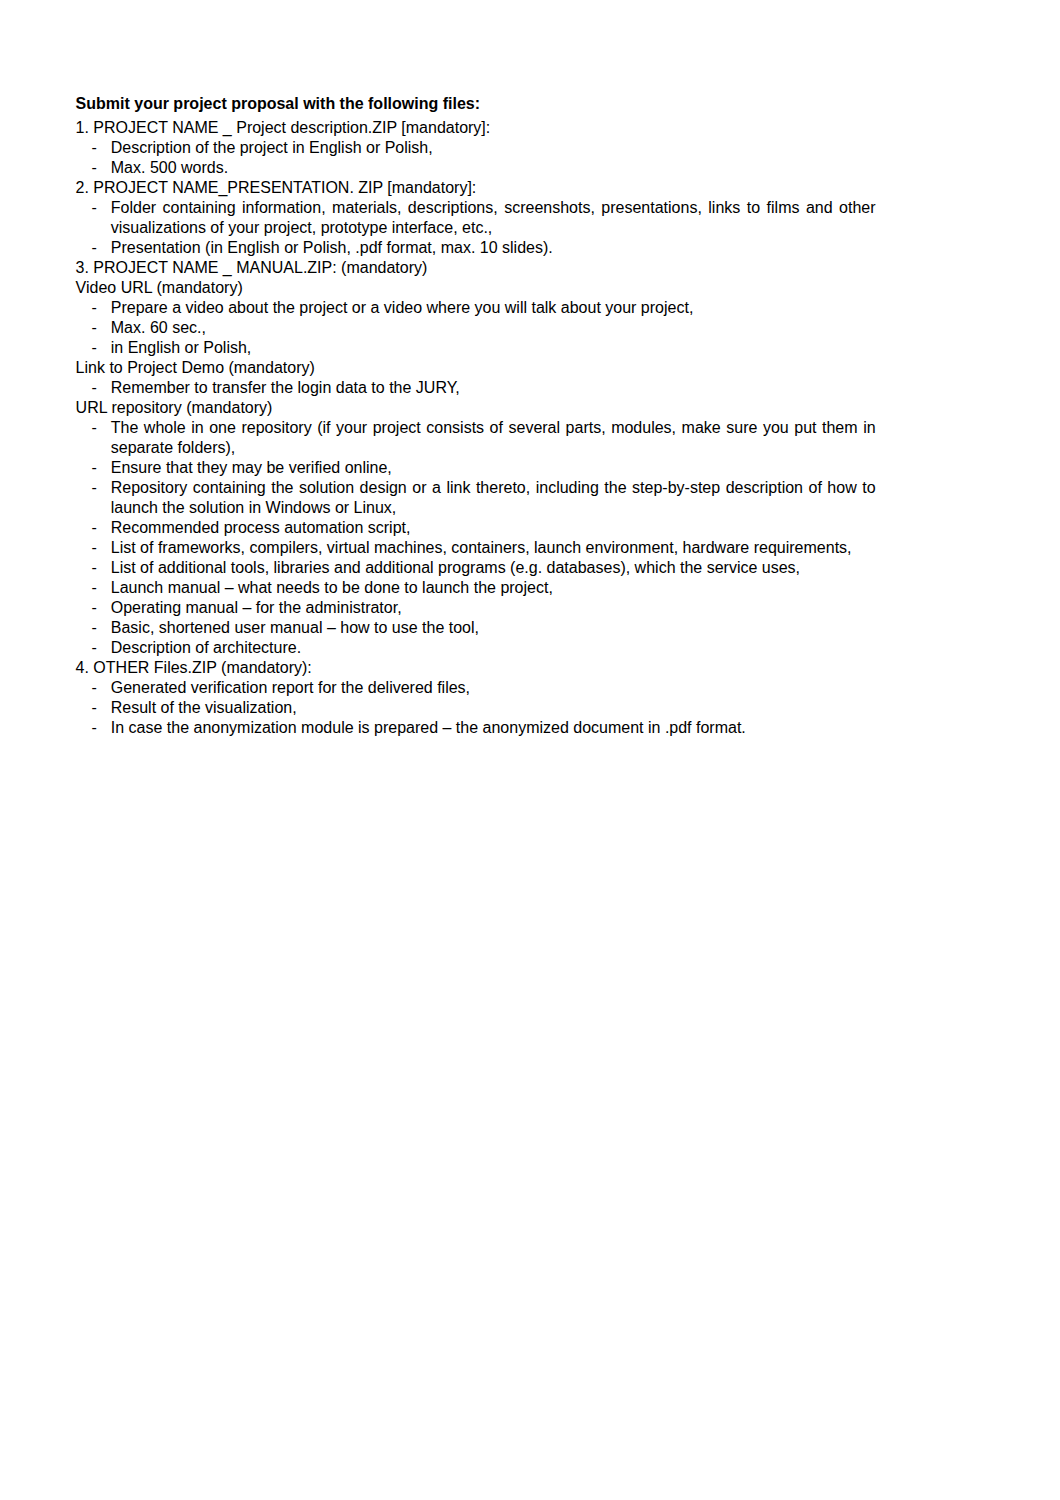Submit your project proposal with the following files:
1. PROJECT NAME _ Project description.ZIP [mandatory]:
Description of the project in English or Polish,
Max. 500 words.
2. PROJECT NAME_PRESENTATION. ZIP [mandatory]:
Folder containing information, materials, descriptions, screenshots, presentations, links to films and other visualizations of your project, prototype interface, etc.,
Presentation (in English or Polish, .pdf format, max. 10 slides).
3. PROJECT NAME _ MANUAL.ZIP: (mandatory)
Video URL (mandatory)
Prepare a video about the project or a video where you will talk about your project,
Max. 60 sec.,
in English or Polish,
Link to Project Demo (mandatory)
Remember to transfer the login data to the JURY,
URL repository (mandatory)
The whole in one repository (if your project consists of several parts, modules, make sure you put them in separate folders),
Ensure that they may be verified online,
Repository containing the solution design or a link thereto, including the step-by-step description of how to launch the solution in Windows or Linux,
Recommended process automation script,
List of frameworks, compilers, virtual machines, containers, launch environment, hardware requirements,
List of additional tools, libraries and additional programs (e.g. databases), which the service uses,
Launch manual – what needs to be done to launch the project,
Operating manual – for the administrator,
Basic, shortened user manual – how to use the tool,
Description of architecture.
4. OTHER Files.ZIP (mandatory):
Generated verification report for the delivered files,
Result of the visualization,
In case the anonymization module is prepared – the anonymized document in .pdf format.